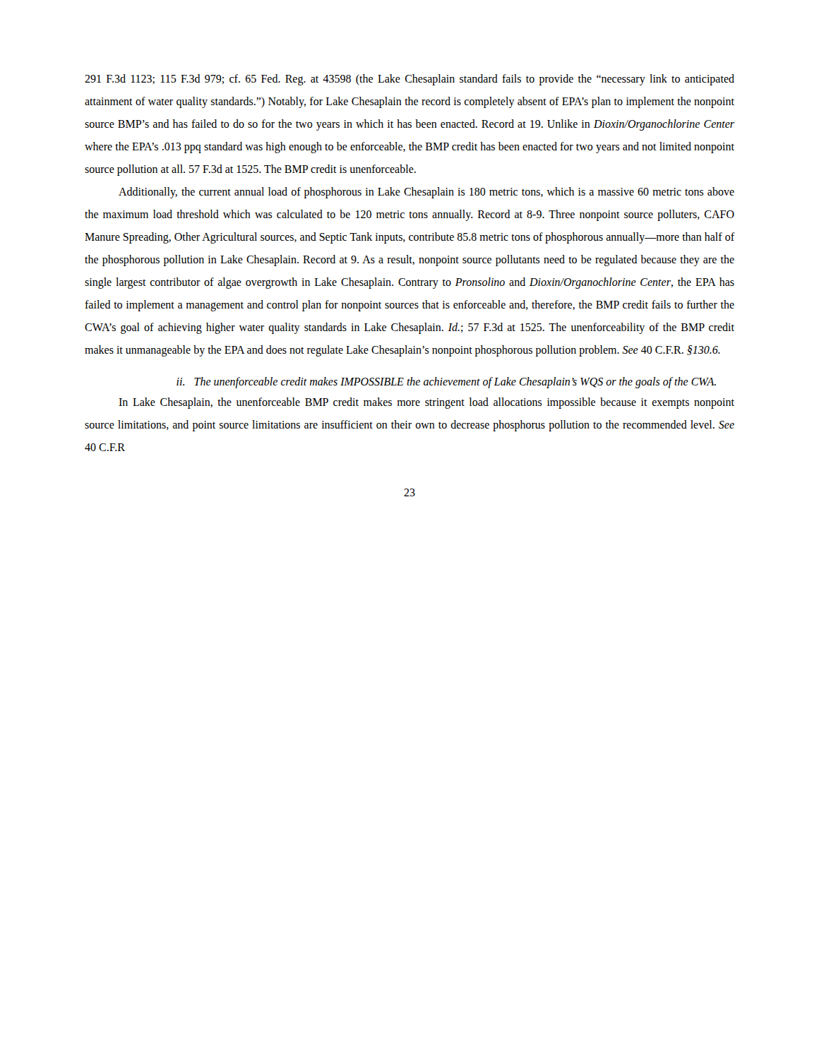291 F.3d 1123; 115 F.3d 979; cf. 65 Fed. Reg. at 43598 (the Lake Chesaplain standard fails to provide the “necessary link to anticipated attainment of water quality standards.”) Notably, for Lake Chesaplain the record is completely absent of EPA’s plan to implement the nonpoint source BMP’s and has failed to do so for the two years in which it has been enacted. Record at 19. Unlike in Dioxin/Organochlorine Center where the EPA’s .013 ppq standard was high enough to be enforceable, the BMP credit has been enacted for two years and not limited nonpoint source pollution at all. 57 F.3d at 1525. The BMP credit is unenforceable.
Additionally, the current annual load of phosphorous in Lake Chesaplain is 180 metric tons, which is a massive 60 metric tons above the maximum load threshold which was calculated to be 120 metric tons annually. Record at 8-9. Three nonpoint source polluters, CAFO Manure Spreading, Other Agricultural sources, and Septic Tank inputs, contribute 85.8 metric tons of phosphorous annually—more than half of the phosphorous pollution in Lake Chesaplain. Record at 9. As a result, nonpoint source pollutants need to be regulated because they are the single largest contributor of algae overgrowth in Lake Chesaplain. Contrary to Pronsolino and Dioxin/Organochlorine Center, the EPA has failed to implement a management and control plan for nonpoint sources that is enforceable and, therefore, the BMP credit fails to further the CWA’s goal of achieving higher water quality standards in Lake Chesaplain. Id.; 57 F.3d at 1525. The unenforceability of the BMP credit makes it unmanageable by the EPA and does not regulate Lake Chesaplain’s nonpoint phosphorous pollution problem. See 40 C.F.R. §130.6.
ii. The unenforceable credit makes IMPOSSIBLE the achievement of Lake Chesaplain’s WQS or the goals of the CWA.
In Lake Chesaplain, the unenforceable BMP credit makes more stringent load allocations impossible because it exempts nonpoint source limitations, and point source limitations are insufficient on their own to decrease phosphorus pollution to the recommended level. See 40 C.F.R
23